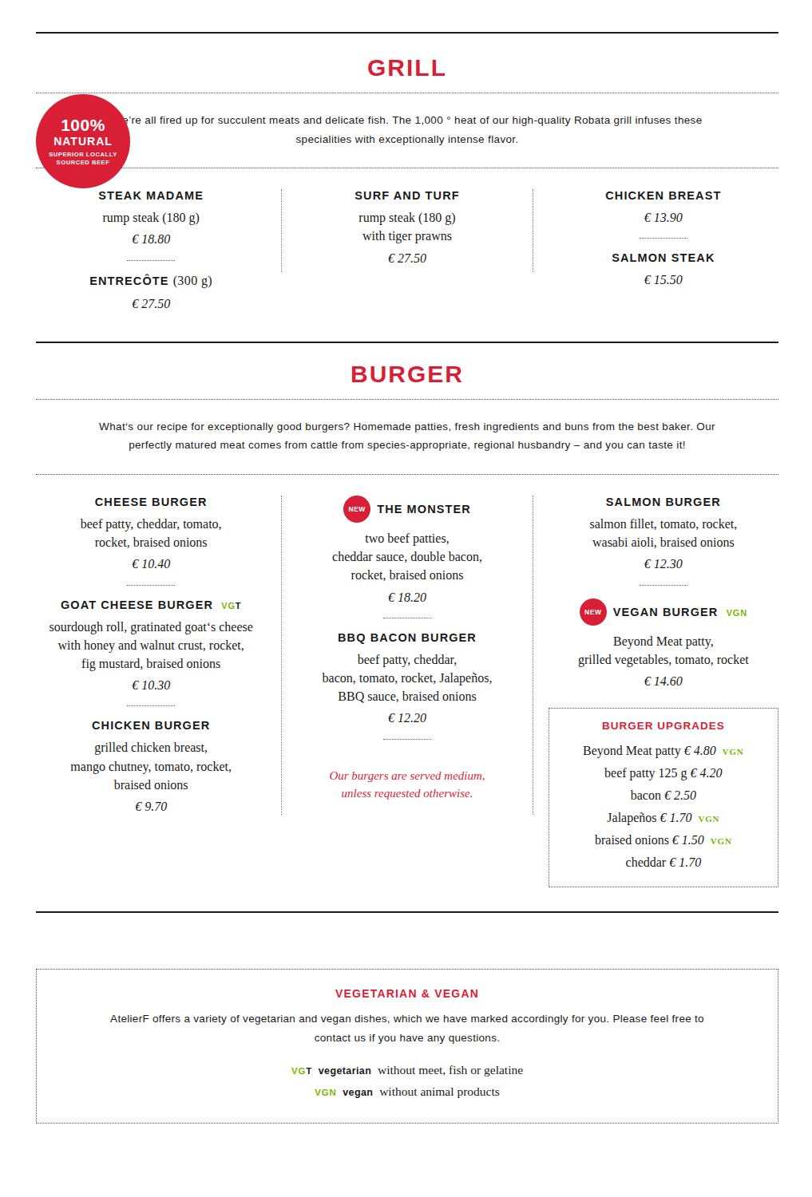100% NATURAL SUPERIOR LOCALLY
SOURCED BEEF
GRILL
We’re all fired up for succulent meats and delicate fish. The 1,000 ° heat of our high-quality Robata grill infuses these specialities with exceptionally intense flavor.
STEAK MADAME
rump steak (180 g)
€ 18.80
ENTRECÔTE (300 g)
€ 27.50
SURF AND TURF
rump steak (180 g)
with tiger prawns
€ 27.50
CHICKEN BREAST
€ 13.90
SALMON STEAK
€ 15.50
BURGER
What‘s our recipe for exceptionally good burgers? Homemade patties, fresh ingredients and buns from the best baker. Our perfectly matured meat comes from cattle from species-appropriate, regional husbandry – and you can taste it!
CHEESE BURGER
beef patty, cheddar, tomato,
rocket, braised onions
€ 10.40
GOAT CHEESE BURGER VG T
sourdough roll, gratinated goat‘s cheese
with honey and walnut crust, rocket,
fig mustard, braised onions
€ 10.30
CHICKEN BURGER
grilled chicken breast,
mango chutney, tomato, rocket,
braised onions
€ 9.70
NEW
THE MONSTER
two beef patties,
cheddar sauce, double bacon,
rocket, braised onions
€ 18.20
BBQ BACON BURGER
beef patty, cheddar,
bacon, tomato, rocket, Jalapeños,
BBQ sauce, braised onions
€ 12.20
Our burgers are served medium,
unless requested otherwise.
SALMON BURGER
salmon fillet, tomato, rocket,
wasabi aioli, braised onions
€ 12.30
NEW
VEGAN BURGER VGN
Beyond Meat patty,
grilled vegetables, tomato, rocket
€ 14.60
BURGER UPGRADES
Beyond Meat patty € 4.80 VGN
beef patty 125 g € 4.20
bacon € 2.50
Jalapeños € 1.70 VGN
braised onions € 1.50 VGN
cheddar € 1.70
VEGETARIAN & VEGAN
AtelierF offers a variety of vegetarian and vegan dishes, which we have marked accordingly for you. Please feel free to contact us if you have any questions.
VGT vegetarian without meet, fish or gelatine
VGN vegan without animal products